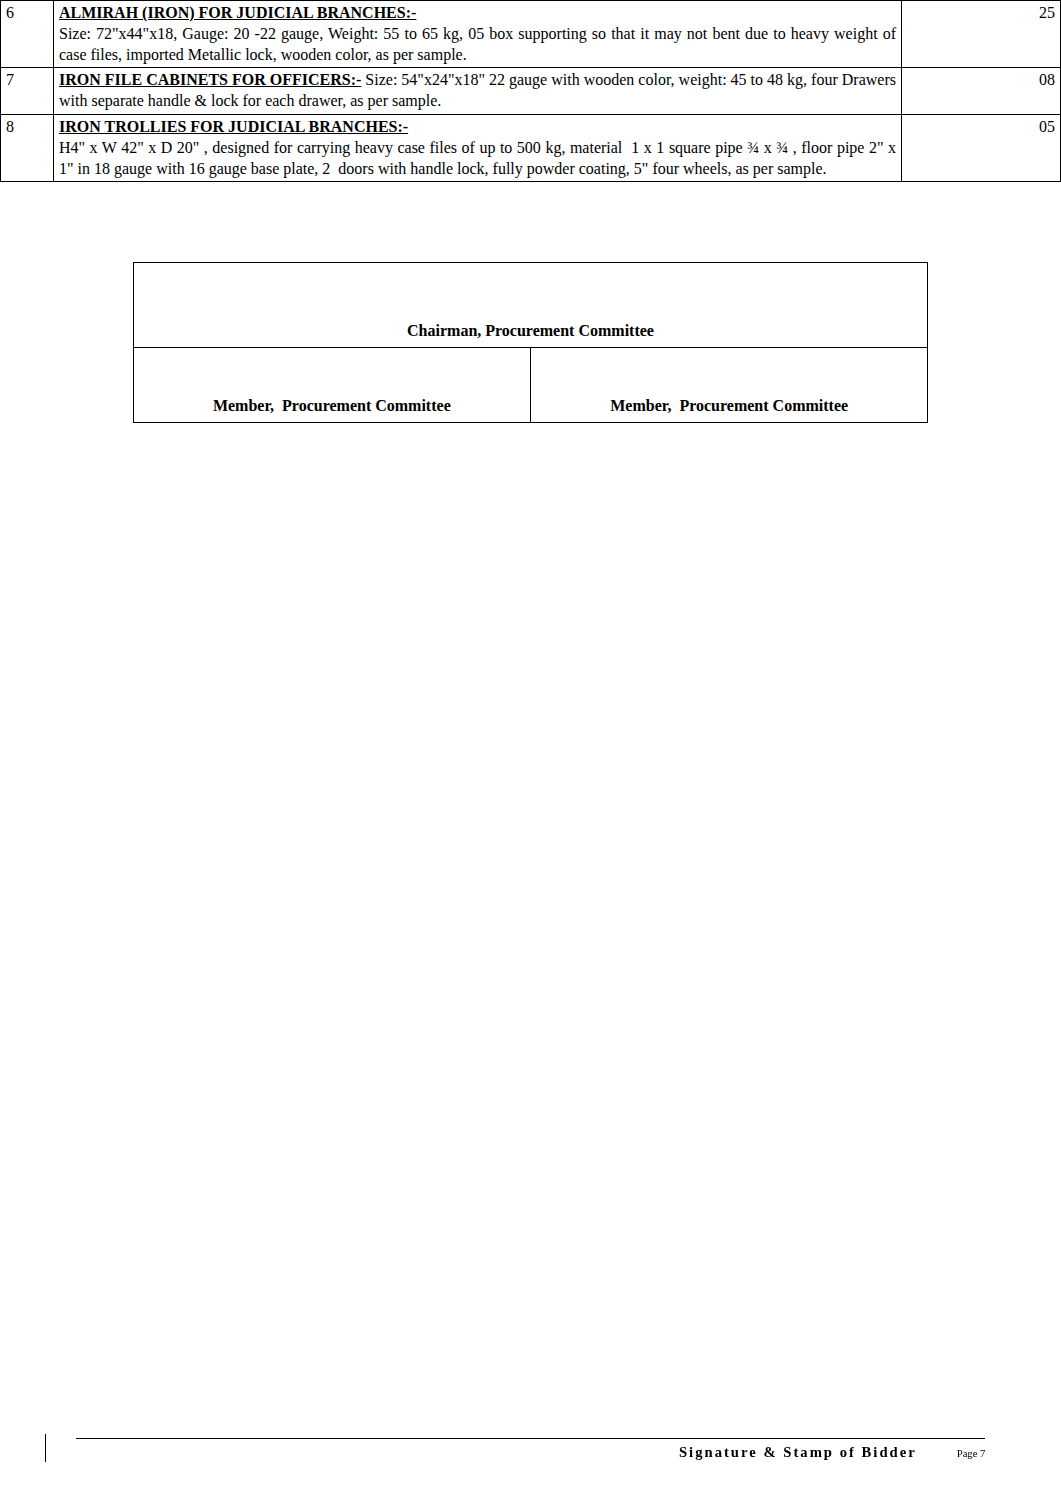| 6 | ALMIRAH (IRON) FOR JUDICIAL BRANCHES:- Size: 72"x44"x18, Gauge: 20 -22 gauge, Weight: 55 to 65 kg, 05 box supporting so that it may not bent due to heavy weight of case files, imported Metallic lock, wooden color, as per sample. | 25 |
| 7 | IRON FILE CABINETS FOR OFFICERS:- Size: 54"x24"x18" 22 gauge with wooden color, weight: 45 to 48 kg, four Drawers with separate handle & lock for each drawer, as per sample. | 08 |
| 8 | IRON TROLLIES FOR JUDICIAL BRANCHES:- H4" x W 42" x D 20" , designed for carrying heavy case files of up to 500 kg, material 1 x 1 square pipe ¾ x ¾ , floor pipe 2" x 1" in 18 gauge with 16 gauge base plate, 2 doors with handle lock, fully powder coating, 5" four wheels, as per sample. | 05 |
| Chairman, Procurement Committee |
| Member, Procurement Committee | Member, Procurement Committee |
Signature & Stamp of Bidder Page 7